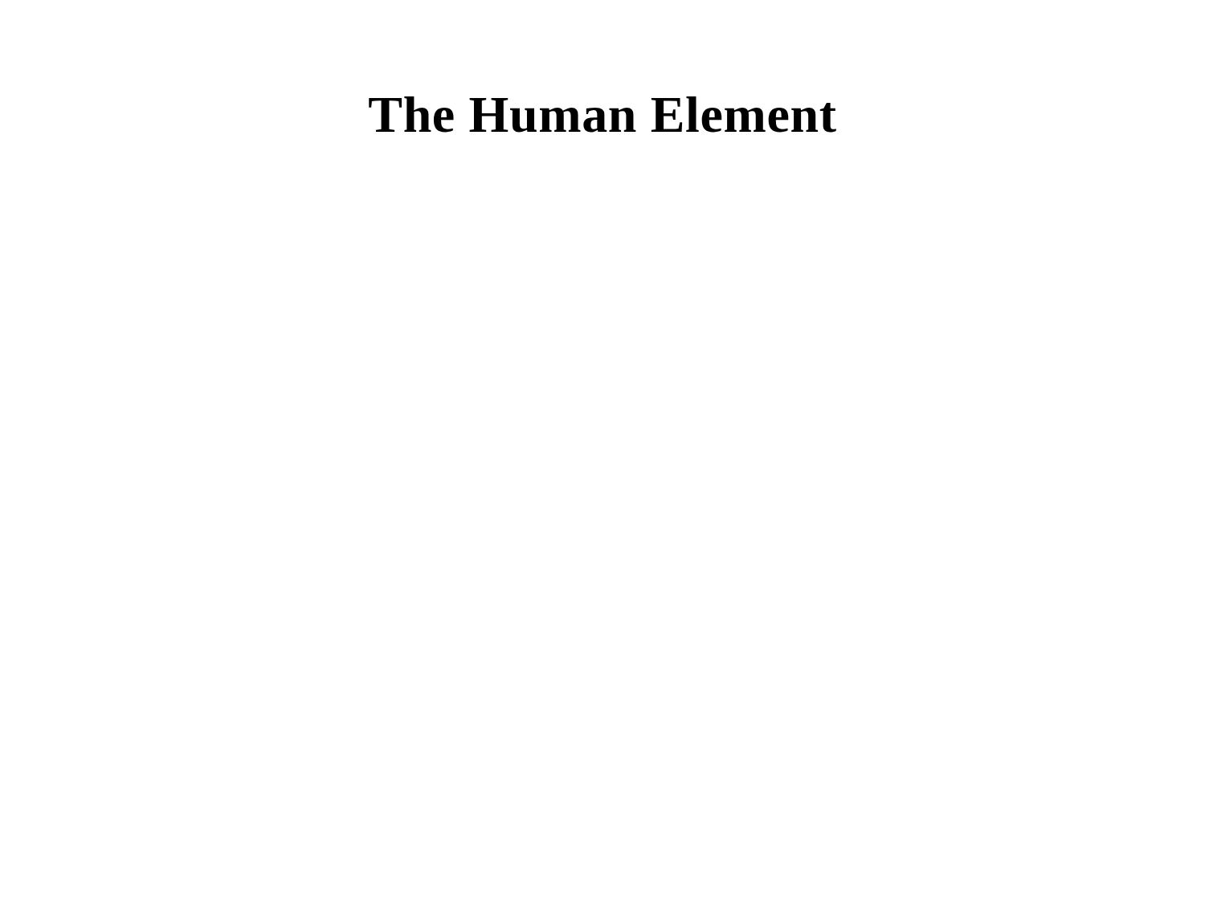The Human Element